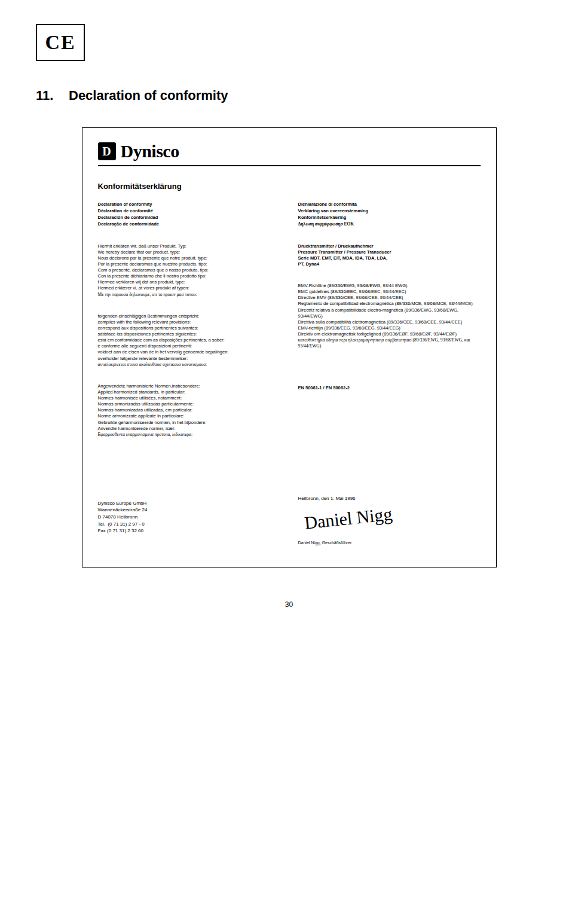CE
11. Declaration of conformity
D
Dynisco
Konformitätserklärung
Declaration of conformity
Déclaration de conformité
Declaración de conformidad
Declaração de conformidade
Hiermit erklären wir, daß unser Produkt, Typ:
We hereby declare that our product, type:
Nous déclarons par la présente que notre produit, type:
Por la presente declaramos que nuestro producto, tipo:
Com a presente, declaramos que o nosso produto, tipo:
Con la presente dichiariamo che il nostro prodotto tipo:
Hiermee verklaren wij dat ons produkt, type:
Hermed erklærer vi, at vores produkt af typen:
Με την παρουσα δηλωνουμε, οτι το προιον μασ τυπου:
folgenden einschlägigen Bestimmungen entspricht:
complies with the following relevant provisions:
correspond aux dispositions pertinentes suivantes:
satisface las disposiciones pertinentes siguientes:
está em conformidade com as disposições pertinentes, a saber:
è conforme alle seguenti disposizioni pertinenti:
voldoet aan de eisen van de in het vervolg genoemde bepalingen:
overholder følgende relevante bestemmelser:
ανταποκρινεται στουσ ακολουθουσ σχετικουσ κανονισμουσ:
Angewendete harmonisierte Normen,insbesondere:
Applied harmonized standards, in particular:
Normes harmonisée utilisées, notamment:
Normas armonizadas utilizadas particularmente:
Normas harmonizadas utilizadas, em particular:
Norme armonizzate applicate in particolare:
Gebruikte geharmoniseerde normen, in het bijzondere:
Anvendte harmoniserede normer, især:
Εφαρμοσθεντα εναρμονισμενα προτυπα, ειδικοτερα:
Dichiarazione di conformità
Verklaring van overeenstemming
Konformitetserklæring
Δηλωση συμμóρφωσησ ΕΟΚ
Drucktransmitter / Druckaufnehmer
Pressure Transmitter / Pressure Transducer
Serie MDT, EMT, EIT, MDA, IDA, TDA, LDA,
PT, Dyna4
EMV-Richtline (89/336/EWG, 93/68/EWG, 93/44 EWG)
EMC guidelines (89/336/EEC, 93/68/EEC, 93/44/EEC)
Directive EMV (89/336/CEE, 93/68/CEE, 93/44/CEE)
Reglamento de compatibilidad electromagnética (89/336/MCE, 93/68/MCE, 93/44/MCE)
Directriz relativa à compatibilidade electro-magnética (89/336/EWG, 93/68/EWG, 93/44/EWG)
Direttiva sulla compatibilità elettromagnetica (89/336/CEE, 93/68/CEE, 93/44/CEE)
EMV-richtlijn (89/336/EEG, 93/68/EEG, 93/44/EEG)
Direktiv om elektromagnetisk forligelighed (89/336/EØF, 93/68/EØF, 93/44/EØF)
κατευθυντηρια οδηγια περι ηλεκτρομαγνητικησ συμβατοτητασ (89/336/EWG, 93/68/EWG, και 93/44/EWG)
EN 50081-1 / EN 50082-2
Dynisco Europe GmbH
Wannenäckerstraße 24
D 74078 Heilbronn
Tel. (0 71 31) 2 97 - 0
Fax (0 71 31) 2 32 60
Heilbronn, den 1. Mai 1996
Daniel Nigg
Daniel Nigg, Geschäftsführer
30